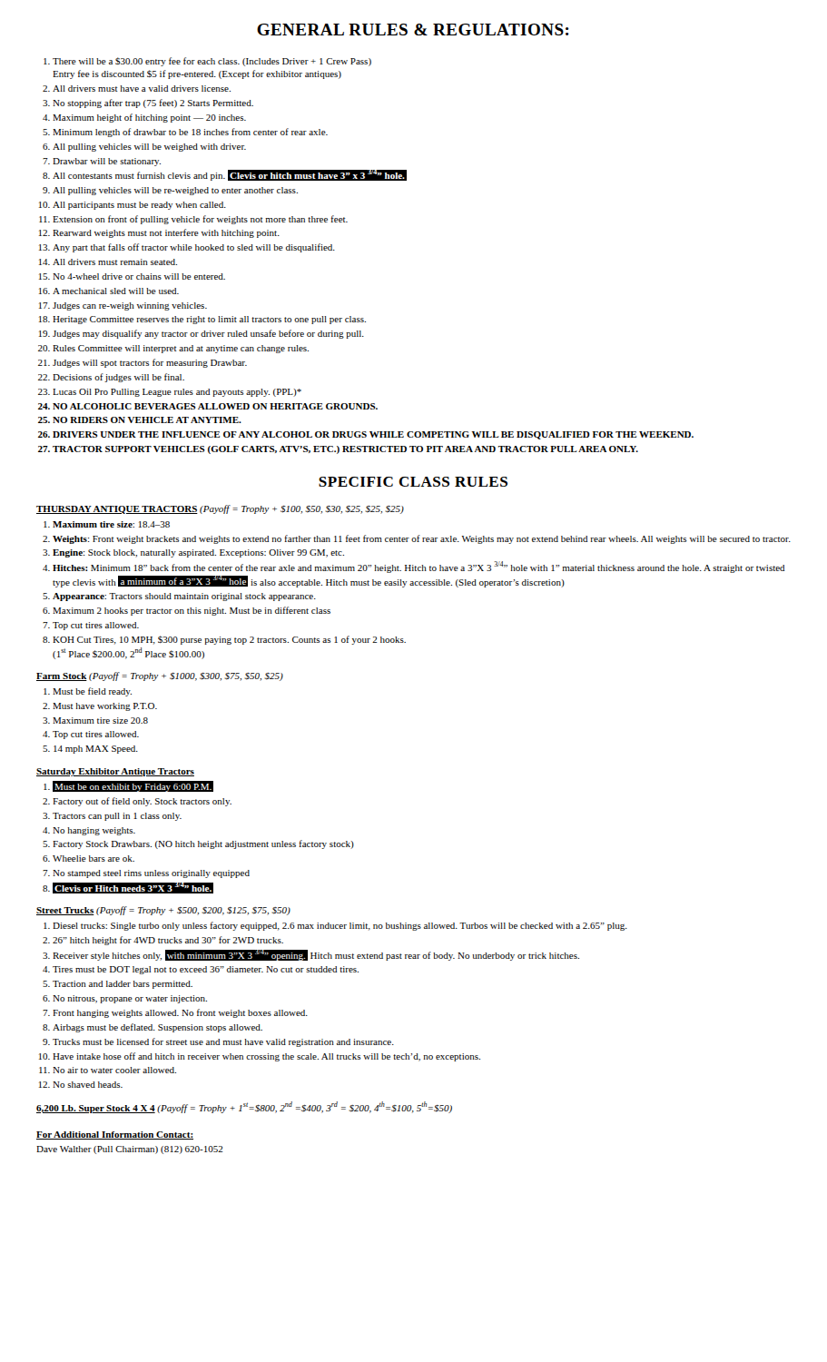GENERAL RULES & REGULATIONS:
There will be a $30.00 entry fee for each class. (Includes Driver + 1 Crew Pass)
Entry fee is discounted $5 if pre-entered. (Except for exhibitor antiques)
All drivers must have a valid drivers license.
No stopping after trap (75 feet) 2 Starts Permitted.
Maximum height of hitching point — 20 inches.
Minimum length of drawbar to be 18 inches from center of rear axle.
All pulling vehicles will be weighed with driver.
Drawbar will be stationary.
All contestants must furnish clevis and pin. Clevis or hitch must have 3” x 3 3/4” hole.
All pulling vehicles will be re-weighed to enter another class.
All participants must be ready when called.
Extension on front of pulling vehicle for weights not more than three feet.
Rearward weights must not interfere with hitching point.
Any part that falls off tractor while hooked to sled will be disqualified.
All drivers must remain seated.
No 4-wheel drive or chains will be entered.
A mechanical sled will be used.
Judges can re-weigh winning vehicles.
Heritage Committee reserves the right to limit all tractors to one pull per class.
Judges may disqualify any tractor or driver ruled unsafe before or during pull.
Rules Committee will interpret and at anytime can change rules.
Judges will spot tractors for measuring Drawbar.
Decisions of judges will be final.
Lucas Oil Pro Pulling League rules and payouts apply. (PPL)*
NO ALCOHOLIC BEVERAGES ALLOWED ON HERITAGE GROUNDS.
NO RIDERS ON VEHICLE AT ANYTIME.
DRIVERS UNDER THE INFLUENCE OF ANY ALCOHOL OR DRUGS WHILE COMPETING WILL BE DISQUALIFIED FOR THE WEEKEND.
TRACTOR SUPPORT VEHICLES (GOLF CARTS, ATV’S, ETC.) RESTRICTED TO PIT AREA AND TRACTOR PULL AREA ONLY.
SPECIFIC CLASS RULES
THURSDAY ANTIQUE TRACTORS (Payoff = Trophy + $100, $50, $30, $25, $25, $25)
Maximum tire size: 18.4–38
Weights: Front weight brackets and weights to extend no farther than 11 feet from center of rear axle. Weights may not extend behind rear wheels. All weights will be secured to tractor.
Engine: Stock block, naturally aspirated. Exceptions: Oliver 99 GM, etc.
Hitches: Minimum 18” back from the center of the rear axle and maximum 20” height. Hitch to have a 3”X 3 3/4” hole with 1” material thickness around the hole. A straight or twisted type clevis with a minimum of a 3”X 3 3/4” hole is also acceptable. Hitch must be easily accessible. (Sled operator’s discretion)
Appearance: Tractors should maintain original stock appearance.
Maximum 2 hooks per tractor on this night. Must be in different class
Top cut tires allowed.
KOH Cut Tires, 10 MPH, $300 purse paying top 2 tractors. Counts as 1 of your 2 hooks.
(1st Place $200.00, 2nd Place $100.00)
Farm Stock (Payoff = Trophy + $1000, $300, $75, $50, $25)
Must be field ready.
Must have working P.T.O.
Maximum tire size 20.8
Top cut tires allowed.
14 mph MAX Speed.
Saturday Exhibitor Antique Tractors
Must be on exhibit by Friday 6:00 P.M.
Factory out of field only. Stock tractors only.
Tractors can pull in 1 class only.
No hanging weights.
Factory Stock Drawbars. (NO hitch height adjustment unless factory stock)
Wheelie bars are ok.
No stamped steel rims unless originally equipped
Clevis or Hitch needs 3”X 3 3/4” hole.
Street Trucks (Payoff = Trophy + $500, $200, $125, $75, $50)
Diesel trucks: Single turbo only unless factory equipped, 2.6 max inducer limit, no bushings allowed. Turbos will be checked with a 2.65” plug.
26” hitch height for 4WD trucks and 30” for 2WD trucks.
Receiver style hitches only, with minimum 3”X 3 3/4” opening. Hitch must extend past rear of body. No underbody or trick hitches.
Tires must be DOT legal not to exceed 36” diameter. No cut or studded tires.
Traction and ladder bars permitted.
No nitrous, propane or water injection.
Front hanging weights allowed. No front weight boxes allowed.
Airbags must be deflated. Suspension stops allowed.
Trucks must be licensed for street use and must have valid registration and insurance.
Have intake hose off and hitch in receiver when crossing the scale. All trucks will be tech’d, no exceptions.
No air to water cooler allowed.
No shaved heads.
6,200 Lb. Super Stock 4 X 4 (Payoff = Trophy + 1st=$800, 2nd =$400, 3rd = $200, 4th=$100, 5th=$50)
For Additional Information Contact: Dave Walther (Pull Chairman) (812) 620-1052